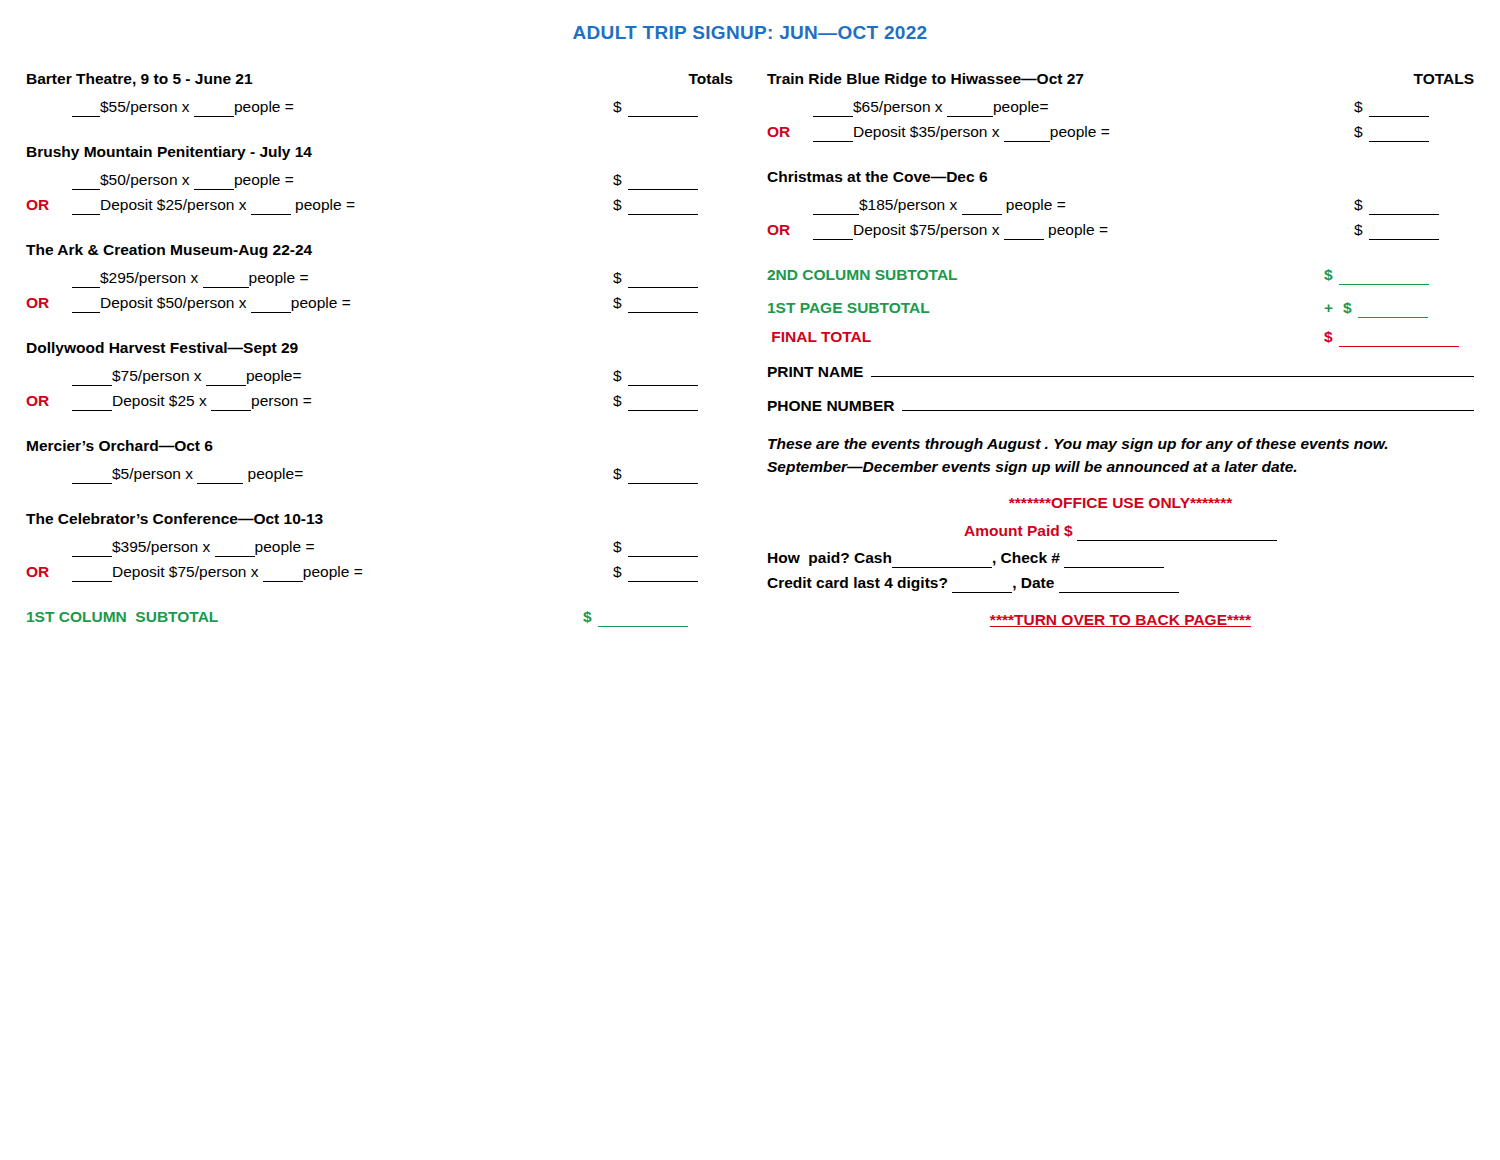ADULT TRIP SIGNUP: JUN—OCT 2022
Barter Theatre, 9 to 5 - June 21 Totals
$55/person x people = $
Brushy Mountain Penitentiary - July 14
OR $50/person x people = $
OR Deposit $25/person x people = $
The Ark & Creation Museum-Aug 22-24
OR $295/person x people = $
OR Deposit $50/person x people = $
Dollywood Harvest Festival—Sept 29
OR $75/person x people= $
OR Deposit $25 x person = $
Mercier’s Orchard—Oct 6
$5/person x people= $
The Celebrator’s Conference—Oct 10-13
OR $395/person x people = $
OR Deposit $75/person x people = $
1ST COLUMN SUBTOTAL $
Train Ride Blue Ridge to Hiwassee—Oct 27 TOTALS
OR $65/person x people= $
OR Deposit $35/person x people = $
Christmas at the Cove—Dec 6
OR $185/person x people = $
OR Deposit $75/person x people = $
2ND COLUMN SUBTOTAL $
1ST PAGE SUBTOTAL +$
FINAL TOTAL $
PRINT NAME
PHONE NUMBER
These are the events through August . You may sign up for any of these events now. September—December events sign up will be announced at a later date.
*******OFFICE USE ONLY*******
Amount Paid $
How paid? Cash , Check #
Credit card last 4 digits? , Date
****TURN OVER TO BACK PAGE****